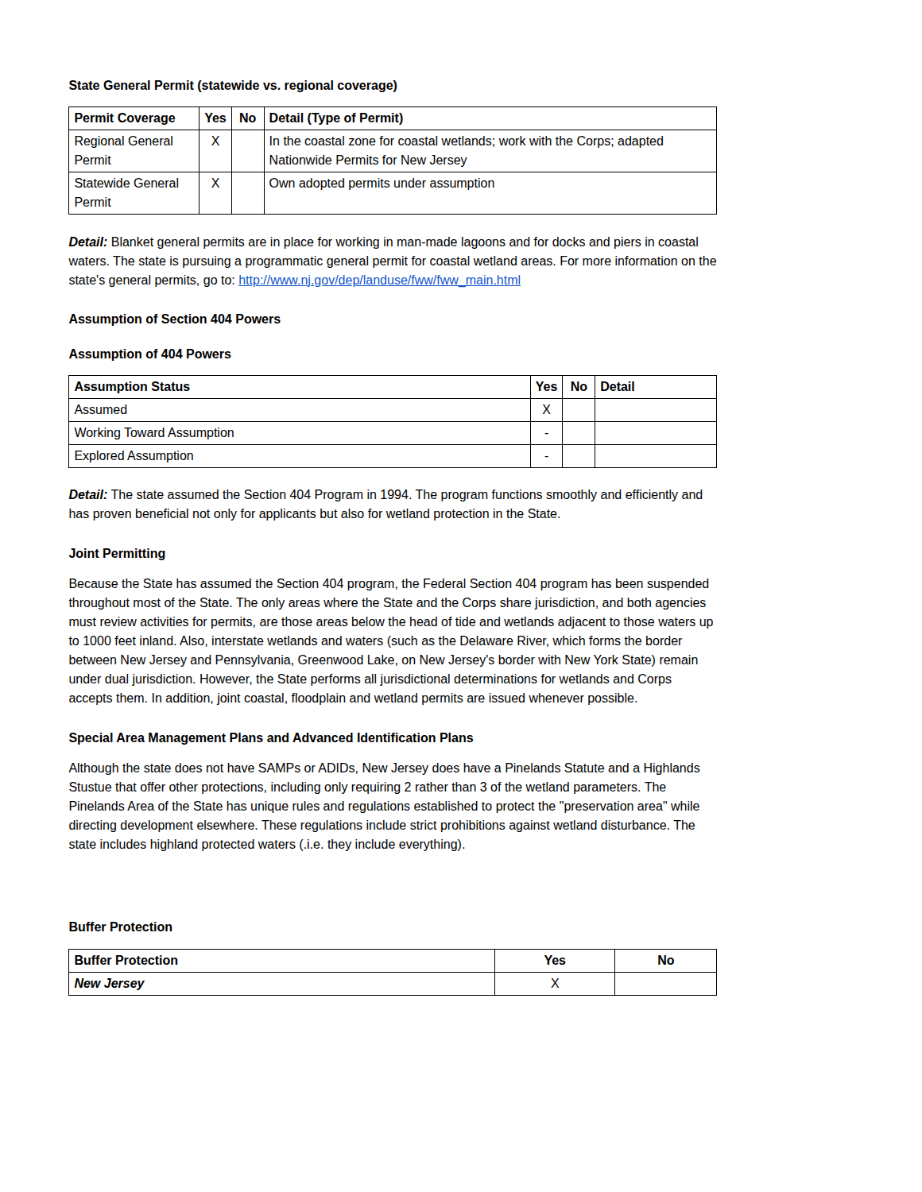State General Permit (statewide vs. regional coverage)
| Permit Coverage | Yes | No | Detail (Type of Permit) |
| --- | --- | --- | --- |
| Regional General Permit | X | | In the coastal zone for coastal wetlands; work with the Corps; adapted Nationwide Permits for New Jersey |
| Statewide General Permit | X | | Own adopted permits under assumption |
Detail: Blanket general permits are in place for working in man-made lagoons and for docks and piers in coastal waters. The state is pursuing a programmatic general permit for coastal wetland areas. For more information on the state's general permits, go to: http://www.nj.gov/dep/landuse/fww/fww_main.html
Assumption of Section 404 Powers
Assumption of 404 Powers
| Assumption Status | Yes | No | Detail |
| --- | --- | --- | --- |
| Assumed | X | | |
| Working Toward Assumption | - | | |
| Explored Assumption | - | | |
Detail: The state assumed the Section 404 Program in 1994. The program functions smoothly and efficiently and has proven beneficial not only for applicants but also for wetland protection in the State.
Joint Permitting
Because the State has assumed the Section 404 program, the Federal Section 404 program has been suspended throughout most of the State. The only areas where the State and the Corps share jurisdiction, and both agencies must review activities for permits, are those areas below the head of tide and wetlands adjacent to those waters up to 1000 feet inland. Also, interstate wetlands and waters (such as the Delaware River, which forms the border between New Jersey and Pennsylvania, Greenwood Lake, on New Jersey's border with New York State) remain under dual jurisdiction. However, the State performs all jurisdictional determinations for wetlands and Corps accepts them. In addition, joint coastal, floodplain and wetland permits are issued whenever possible.
Special Area Management Plans and Advanced Identification Plans
Although the state does not have SAMPs or ADIDs, New Jersey does have a Pinelands Statute and a Highlands Stustue that offer other protections, including only requiring 2 rather than 3 of the wetland parameters. The Pinelands Area of the State has unique rules and regulations established to protect the "preservation area" while directing development elsewhere. These regulations include strict prohibitions against wetland disturbance. The state includes highland protected waters (.i.e. they include everything).
Buffer Protection
| Buffer Protection | Yes | No |
| --- | --- | --- |
| New Jersey | X | |